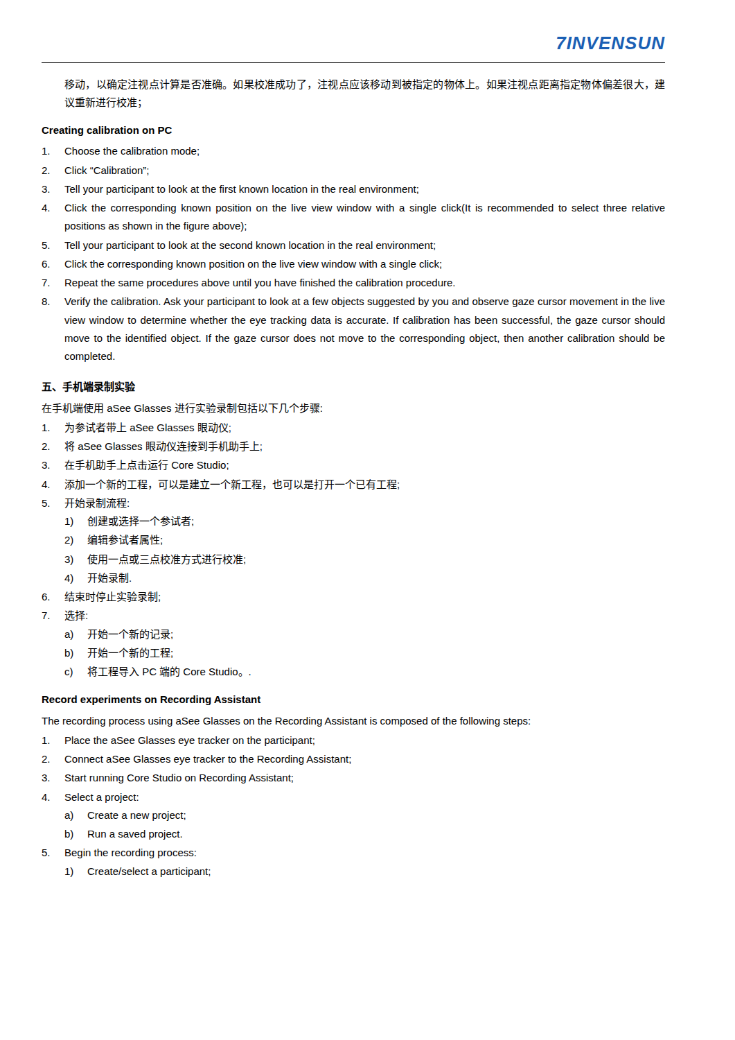7INVENSUN
移动，以确定注视点计算是否准确。如果校准成功了，注视点应该移动到被指定的物体上。如果注视点距离指定物体偏差很大，建议重新进行校准；
Creating calibration on PC
1. Choose the calibration mode;
2. Click “Calibration”;
3. Tell your participant to look at the first known location in the real environment;
4. Click the corresponding known position on the live view window with a single click(It is recommended to select three relative positions as shown in the figure above);
5. Tell your participant to look at the second known location in the real environment;
6. Click the corresponding known position on the live view window with a single click;
7. Repeat the same procedures above until you have finished the calibration procedure.
8. Verify the calibration. Ask your participant to look at a few objects suggested by you and observe gaze cursor movement in the live view window to determine whether the eye tracking data is accurate. If calibration has been successful, the gaze cursor should move to the identified object. If the gaze cursor does not move to the corresponding object, then another calibration should be completed.
五、手机端录制实验
在手机端使用 aSee Glasses 进行实验录制包括以下几个步骤:
1. 为参试者带上 aSee Glasses 眼动仪;
2. 将 aSee Glasses 眼动仪连接到手机助手上;
3. 在手机助手上点击运行 Core Studio;
4. 添加一个新的工程，可以是建立一个新工程，也可以是打开一个已有工程;
5. 开始录制流程:
创建或选择一个参试者;
编辑参试者属性;
使用一点或三点校准方式进行校准;
开始录制.
6. 结束时停止实验录制;
7. 选择:
开始一个新的记录;
开始一个新的工程;
将工程导入 PC 端的 Core Studio。.
Record experiments on Recording Assistant
The recording process using aSee Glasses on the Recording Assistant is composed of the following steps:
1. Place the aSee Glasses eye tracker on the participant;
2. Connect aSee Glasses eye tracker to the Recording Assistant;
3. Start running Core Studio on Recording Assistant;
4. Select a project:
Create a new project;
Run a saved project.
5. Begin the recording process:
Create/select a participant;